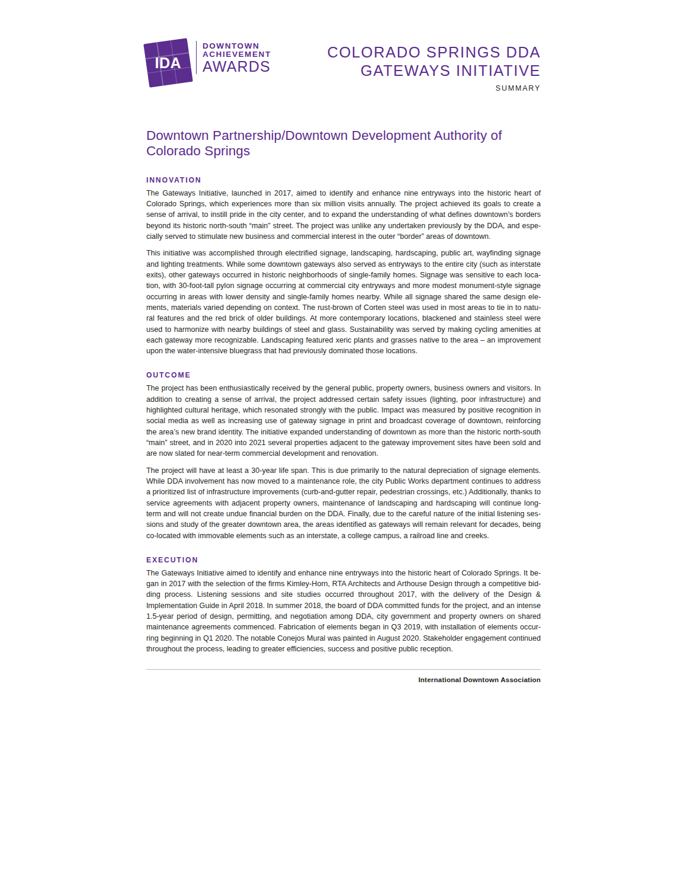IDA
Downtown
Achievement
Awards
Colorado Springs DDA
Gateways Initiative
Summary
Downtown Partnership/Downtown Development Authority of Colorado Springs
Innovation
The Gateways Initiative, launched in 2017, aimed to identify and enhance nine entryways into the historic heart of Colorado Springs, which experiences more than six million visits annually. The project achieved its goals to create a sense of arrival, to instill pride in the city center, and to expand the understanding of what defines downtown’s borders beyond its historic north-south “main” street. The project was unlike any undertaken previously by the DDA, and especially served to stimulate new business and commercial interest in the outer “border” areas of downtown.
This initiative was accomplished through electrified signage, landscaping, hardscaping, public art, wayfinding signage and lighting treatments. While some downtown gateways also served as entryways to the entire city (such as interstate exits), other gateways occurred in historic neighborhoods of single-family homes. Signage was sensitive to each location, with 30-foot-tall pylon signage occurring at commercial city entryways and more modest monument-style signage occurring in areas with lower density and single-family homes nearby. While all signage shared the same design elements, materials varied depending on context. The rust-brown of Corten steel was used in most areas to tie in to natural features and the red brick of older buildings. At more contemporary locations, blackened and stainless steel were used to harmonize with nearby buildings of steel and glass. Sustainability was served by making cycling amenities at each gateway more recognizable. Landscaping featured xeric plants and grasses native to the area – an improvement upon the water-intensive bluegrass that had previously dominated those locations.
Outcome
The project has been enthusiastically received by the general public, property owners, business owners and visitors. In addition to creating a sense of arrival, the project addressed certain safety issues (lighting, poor infrastructure) and highlighted cultural heritage, which resonated strongly with the public. Impact was measured by positive recognition in social media as well as increasing use of gateway signage in print and broadcast coverage of downtown, reinforcing the area’s new brand identity. The initiative expanded understanding of downtown as more than the historic north-south “main” street, and in 2020 into 2021 several properties adjacent to the gateway improvement sites have been sold and are now slated for near-term commercial development and renovation.
The project will have at least a 30-year life span. This is due primarily to the natural depreciation of signage elements. While DDA involvement has now moved to a maintenance role, the city Public Works department continues to address a prioritized list of infrastructure improvements (curb-and-gutter repair, pedestrian crossings, etc.) Additionally, thanks to service agreements with adjacent property owners, maintenance of landscaping and hardscaping will continue long-term and will not create undue financial burden on the DDA. Finally, due to the careful nature of the initial listening sessions and study of the greater downtown area, the areas identified as gateways will remain relevant for decades, being co-located with immovable elements such as an interstate, a college campus, a railroad line and creeks.
Execution
The Gateways Initiative aimed to identify and enhance nine entryways into the historic heart of Colorado Springs. It began in 2017 with the selection of the firms Kimley-Horn, RTA Architects and Arthouse Design through a competitive bidding process. Listening sessions and site studies occurred throughout 2017, with the delivery of the Design & Implementation Guide in April 2018. In summer 2018, the board of DDA committed funds for the project, and an intense 1.5-year period of design, permitting, and negotiation among DDA, city government and property owners on shared maintenance agreements commenced. Fabrication of elements began in Q3 2019, with installation of elements occurring beginning in Q1 2020. The notable Conejos Mural was painted in August 2020. Stakeholder engagement continued throughout the process, leading to greater efficiencies, success and positive public reception.
International Downtown Association